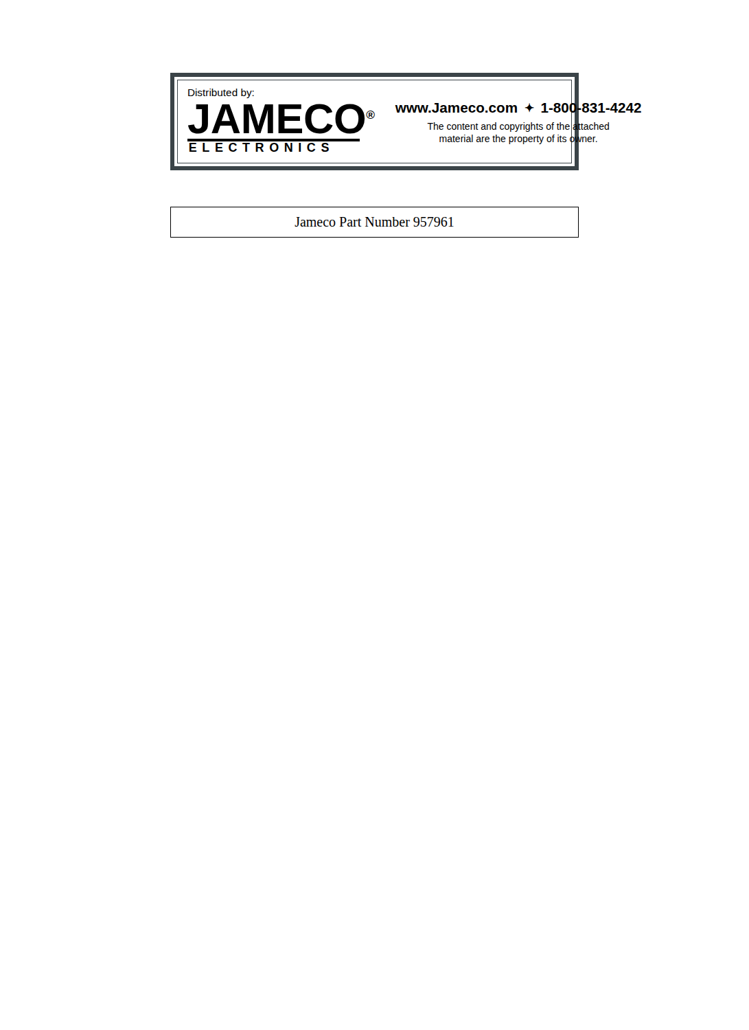Distributed by:
JAMECO®
ELECTRONICS
www.Jameco.com ✦ 1-800-831-4242
The content and copyrights of the attached
material are the property of its owner.
Jameco Part Number 957961